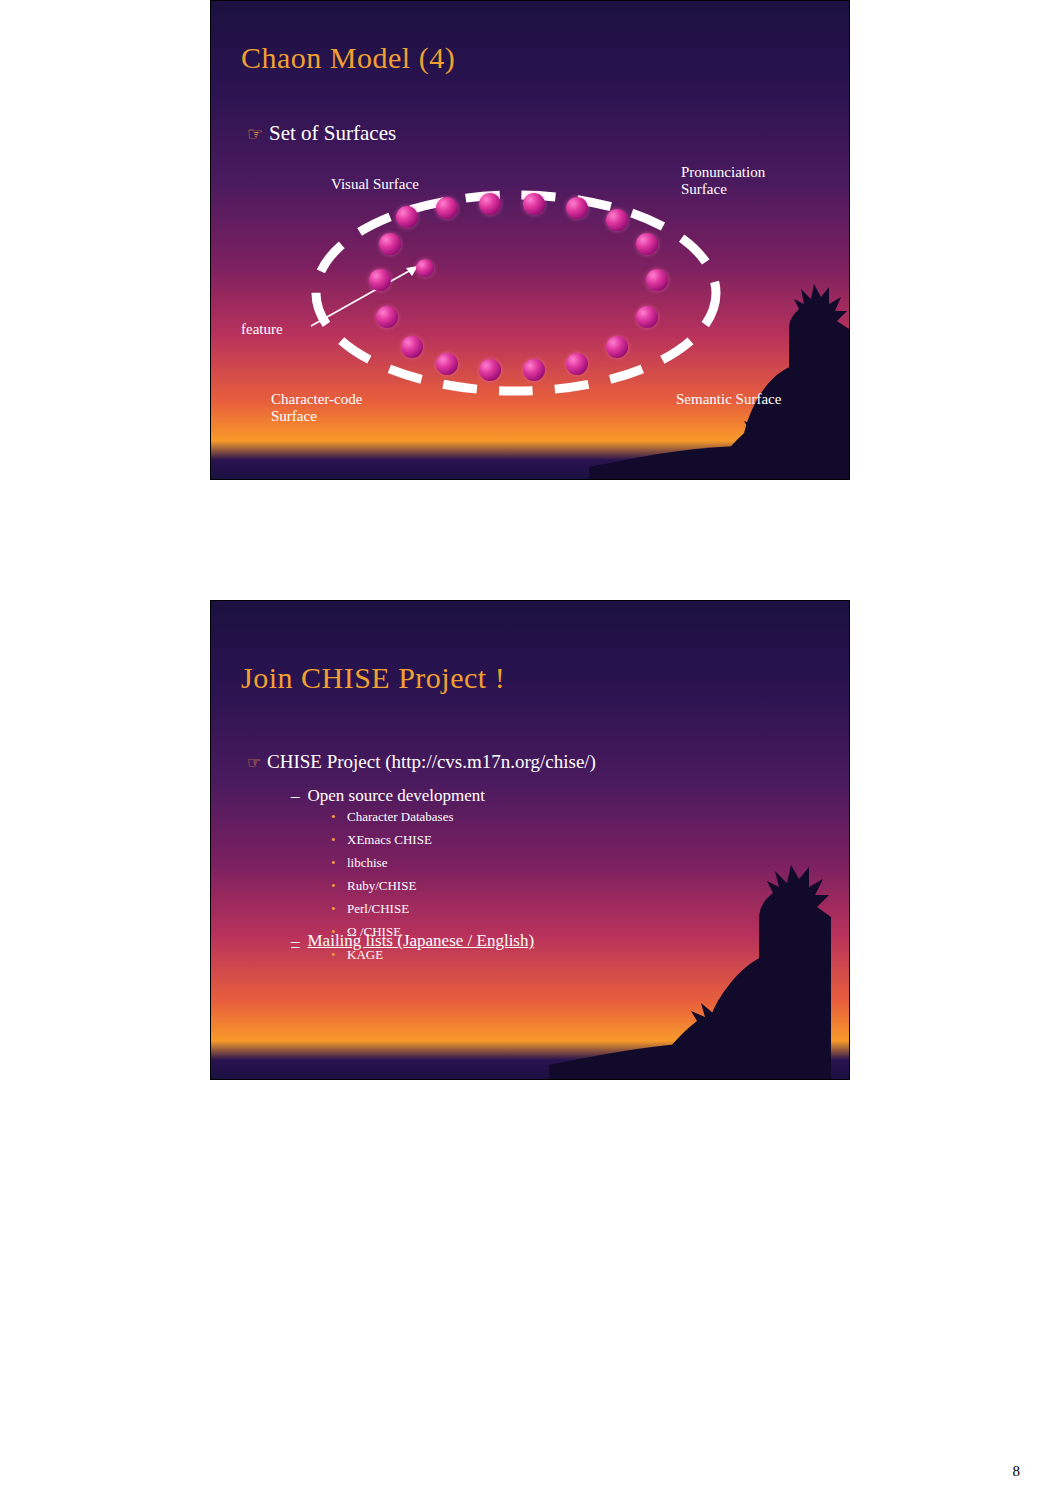Chaon Model (4)
☞Set of Surfaces
Visual Surface
Pronunciation
Surface
feature
Character-code
Surface
Semantic Surface
Join CHISE Project !
☞CHISE Project (http://cvs.m17n.org/chise/)
–Open source development
Character Databases
XEmacs CHISE
libchise
Ruby/CHISE
Perl/CHISE
Ω /CHISE
KAGE
–Mailing lists (Japanese / English)
8